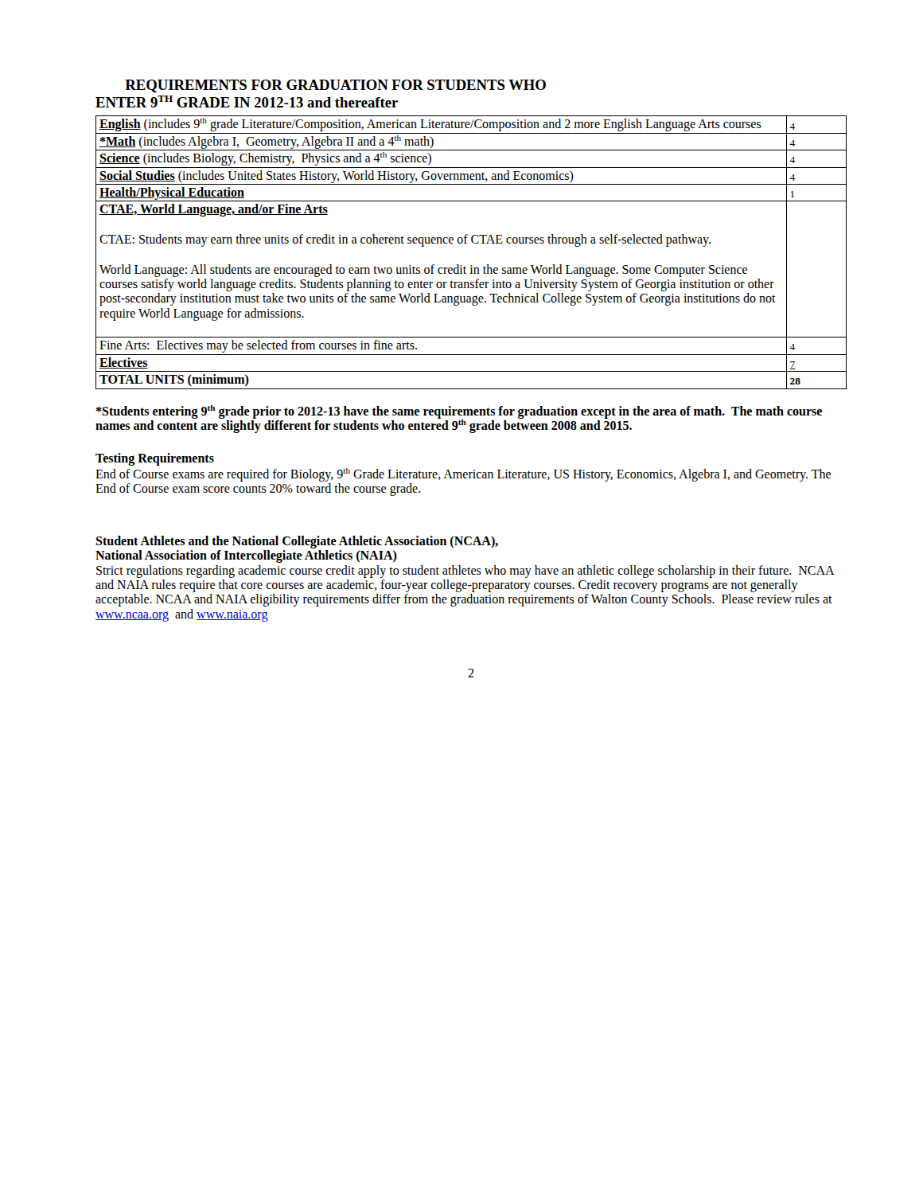REQUIREMENTS FOR GRADUATION FOR STUDENTS WHO
ENTER 9TH GRADE IN 2012-13 and thereafter
| English (includes 9 th grade Literature/Composition, American Literature/Composition and 2 more English Language Arts courses | 4 |
| *Math (includes Algebra I, Geometry, Algebra II and a 4 th math) | 4 |
| Science (includes Biology, Chemistry, Physics and a 4 th science) | 4 |
| Social Studies (includes United States History, World History, Government, and Economics) | 4 |
| Health/Physical Education | 1 |
| CTAE, World Language, and/or Fine Arts CTAE: Students may earn three units of credit in a coherent sequence of CTAE courses through a self-selected pathway. World Language: All students are encouraged to earn two units of credit in the same World Language. Some Computer Science courses satisfy world language credits. Students planning to enter or transfer into a University System of Georgia institution or other post-secondary institution must take two units of the same World Language. Technical College System of Georgia institutions do not require World Language for admissions. | |
| Fine Arts: Electives may be selected from courses in fine arts. | 4 |
| Electives | 7 |
| TOTAL UNITS (minimum) | 28 |
*Students entering 9th grade prior to 2012-13 have the same requirements for graduation except in the area of math. The math course names and content are slightly different for students who entered 9th grade between 2008 and 2015.
Testing Requirements
End of Course exams are required for Biology, 9th Grade Literature, American Literature, US History, Economics, Algebra I, and Geometry. The End of Course exam score counts 20% toward the course grade.
Student Athletes and the National Collegiate Athletic Association (NCAA),
National Association of Intercollegiate Athletics (NAIA)
Strict regulations regarding academic course credit apply to student athletes who may have an athletic college scholarship in their future. NCAA and NAIA rules require that core courses are academic, four-year college-preparatory courses. Credit recovery programs are not generally acceptable. NCAA and NAIA eligibility requirements differ from the graduation requirements of Walton County Schools. Please review rules at www.ncaa.org and www.naia.org
2